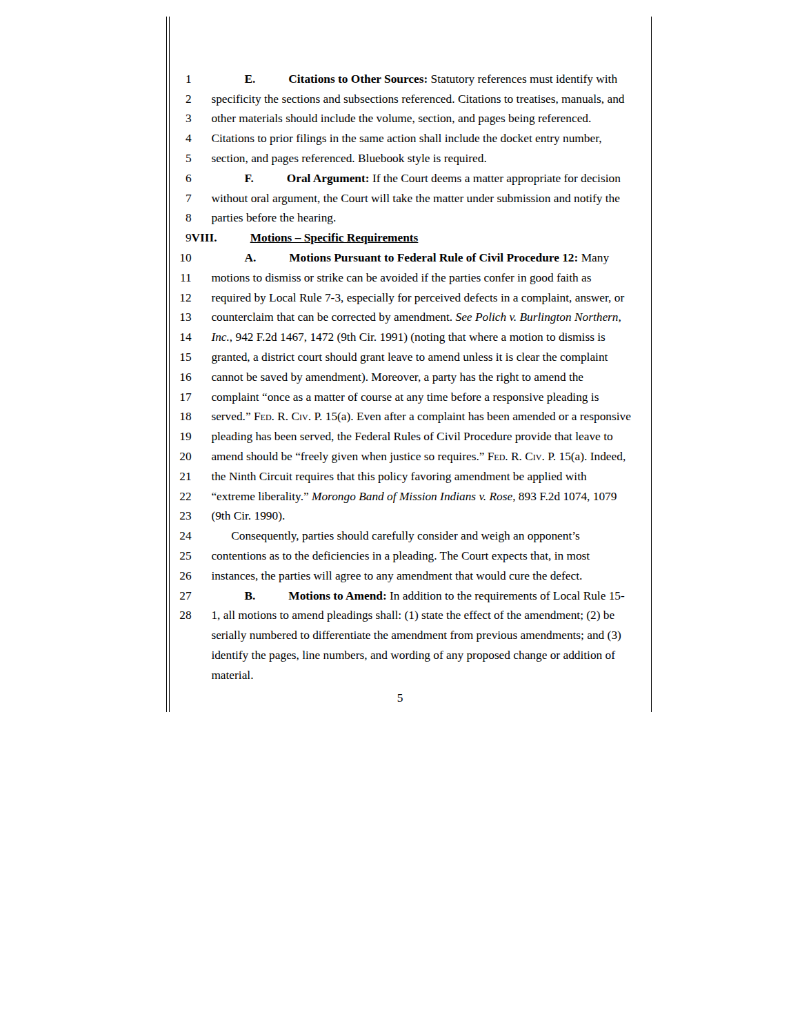1
2
3
4
5
6
7
8
9
10
11
12
13
14
15
16
17
18
19
20
21
22
23
24
25
26
27
28
E. Citations to Other Sources: Statutory references must identify with specificity the sections and subsections referenced. Citations to treatises, manuals, and other materials should include the volume, section, and pages being referenced. Citations to prior filings in the same action shall include the docket entry number, section, and pages referenced. Bluebook style is required.
F. Oral Argument: If the Court deems a matter appropriate for decision without oral argument, the Court will take the matter under submission and notify the parties before the hearing.
VIII. Motions – Specific Requirements
A. Motions Pursuant to Federal Rule of Civil Procedure 12: Many motions to dismiss or strike can be avoided if the parties confer in good faith as required by Local Rule 7-3, especially for perceived defects in a complaint, answer, or counterclaim that can be corrected by amendment. See Polich v. Burlington Northern, Inc., 942 F.2d 1467, 1472 (9th Cir. 1991) (noting that where a motion to dismiss is granted, a district court should grant leave to amend unless it is clear the complaint cannot be saved by amendment). Moreover, a party has the right to amend the complaint “once as a matter of course at any time before a responsive pleading is served.” Fed. R. Civ. P. 15(a). Even after a complaint has been amended or a responsive pleading has been served, the Federal Rules of Civil Procedure provide that leave to amend should be “freely given when justice so requires.” Fed. R. Civ. P. 15(a). Indeed, the Ninth Circuit requires that this policy favoring amendment be applied with “extreme liberality.” Morongo Band of Mission Indians v. Rose, 893 F.2d 1074, 1079 (9th Cir. 1990).
Consequently, parties should carefully consider and weigh an opponent’s contentions as to the deficiencies in a pleading. The Court expects that, in most instances, the parties will agree to any amendment that would cure the defect.
B. Motions to Amend: In addition to the requirements of Local Rule 15-1, all motions to amend pleadings shall: (1) state the effect of the amendment; (2) be serially numbered to differentiate the amendment from previous amendments; and (3) identify the pages, line numbers, and wording of any proposed change or addition of material.
5